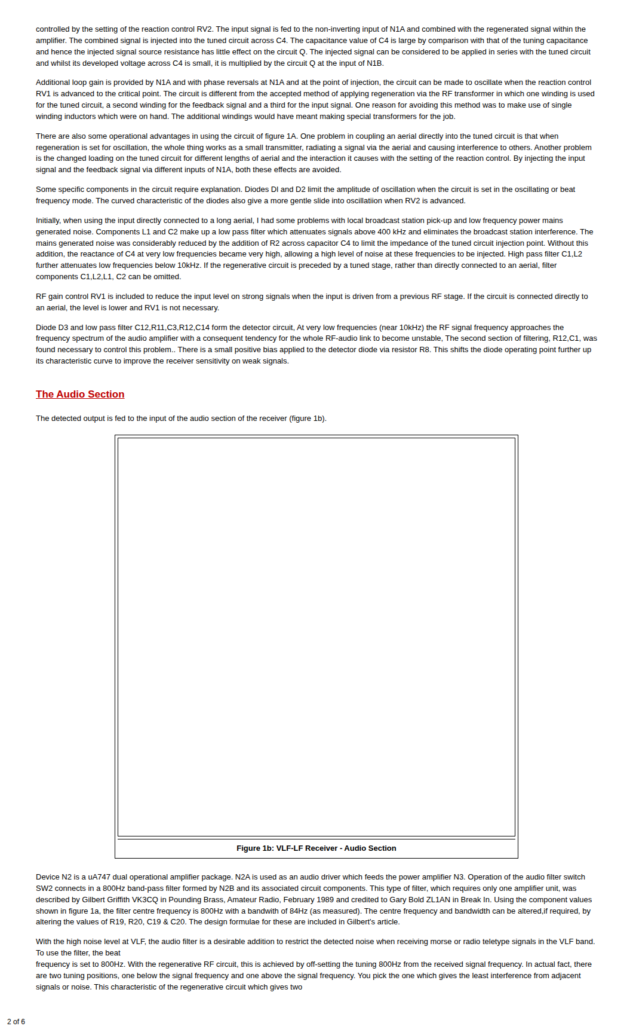controlled by the setting of the reaction control RV2. The input signal is fed to the non-inverting input of N1A and combined with the regenerated signal within the amplifier. The combined signal is injected into the tuned circuit across C4. The capacitance value of C4 is large by comparison with that of the tuning capacitance and hence the injected signal source resistance has little effect on the circuit Q. The injected signal can be considered to be applied in series with the tuned circuit and whilst its developed voltage across C4 is small, it is multiplied by the circuit Q at the input of N1B.
Additional loop gain is provided by N1A and with phase reversals at N1A and at the point of injection, the circuit can be made to oscillate when the reaction control RV1 is advanced to the critical point. The circuit is different from the accepted method of applying regeneration via the RF transformer in which one winding is used for the tuned circuit, a second winding for the feedback signal and a third for the input signal. One reason for avoiding this method was to make use of single winding inductors which were on hand. The additional windings would have meant making special transformers for the job.
There are also some operational advantages in using the circuit of figure 1A. One problem in coupling an aerial directly into the tuned circuit is that when regeneration is set for oscillation, the whole thing works as a small transmitter, radiating a signal via the aerial and causing interference to others. Another problem is the changed loading on the tuned circuit for different lengths of aerial and the interaction it causes with the setting of the reaction control. By injecting the input signal and the feedback signal via different inputs of N1A, both these effects are avoided.
Some specific components in the circuit require explanation. Diodes Dl and D2 limit the amplitude of oscillation when the circuit is set in the oscillating or beat frequency mode. The curved characteristic of the diodes also give a more gentle slide into oscillatiion when RV2 is advanced.
Initially, when using the input directly connected to a long aerial, I had some problems with local broadcast station pick-up and low frequency power mains generated noise. Components L1 and C2 make up a low pass filter which attenuates signals above 400 kHz and eliminates the broadcast station interference. The mains generated noise was considerably reduced by the addition of R2 across capacitor C4 to limit the impedance of the tuned circuit injection point. Without this addition, the reactance of C4 at very low frequencies became very high, allowing a high level of noise at these frequencies to be injected. High pass filter C1,L2 further attenuates low frequencies below 10kHz. If the regenerative circuit is preceded by a tuned stage, rather than directly connected to an aerial, filter components C1,L2,L1, C2 can be omitted.
RF gain control RV1 is included to reduce the input level on strong signals when the input is driven from a previous RF stage. If the circuit is connected directly to an aerial, the level is lower and RV1 is not necessary.
Diode D3 and low pass filter C12,R11,C3,R12,C14 form the detector circuit, At very low frequencies (near 10kHz) the RF signal frequency approaches the frequency spectrum of the audio amplifier with a consequent tendency for the whole RF-audio link to become unstable, The second section of filtering, R12,C1, was found necessary to control this problem.. There is a small positive bias applied to the detector diode via resistor R8. This shifts the diode operating point further up its characteristic curve to improve the receiver sensitivity on weak signals.
The Audio Section
The detected output is fed to the input of the audio section of the receiver (figure 1b).
Figure 1b: VLF-LF Receiver - Audio Section
Device N2 is a uA747 dual operational amplifier package. N2A is used as an audio driver which feeds the power amplifier N3. Operation of the audio filter switch SW2 connects in a 800Hz band-pass filter formed by N2B and its associated circuit components. This type of filter, which requires only one amplifier unit, was described by Gilbert Griffith VK3CQ in Pounding Brass, Amateur Radio, February 1989 and credited to Gary Bold ZL1AN in Break In. Using the component values shown in figure 1a, the filter centre frequency is 800Hz with a bandwith of 84Hz (as measured). The centre frequency and bandwidth can be altered,if required, by altering the values of R19, R20, C19 & C20. The design formulae for these are included in Gilbert's article.
With the high noise level at VLF, the audio filter is a desirable addition to restrict the detected noise when receiving morse or radio teletype signals in the VLF band. To use the filter, the beat
frequency is set to 800Hz. With the regenerative RF circuit, this is achieved by off-setting the tuning 800Hz from the received signal frequency. In actual fact, there are two tuning positions, one below the signal frequency and one above the signal frequency. You pick the one which gives the least interference from adjacent signals or noise. This characteristic of the regenerative circuit which gives two
2 of 6